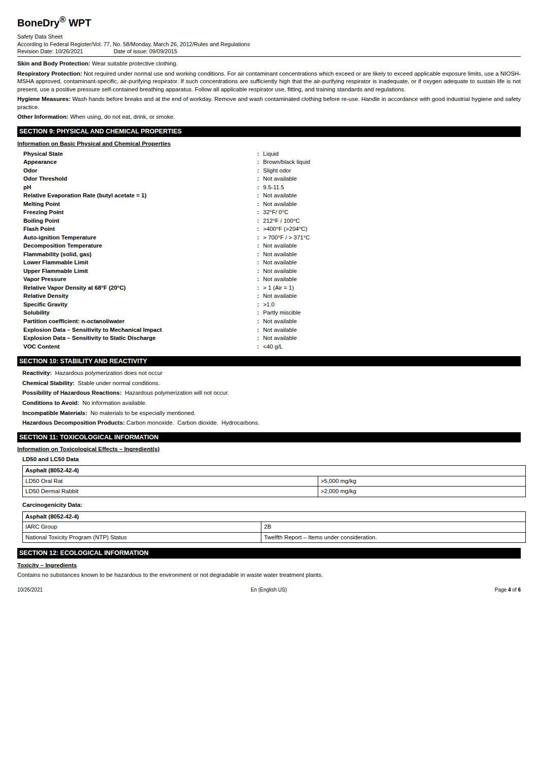BoneDry® WPT
Safety Data Sheet
According to Federal Register/Vol. 77, No. 58/Monday, March 26, 2012/Rules and Regulations
Revision Date: 10/26/2021 Date of issue: 09/09/2015
Skin and Body Protection: Wear suitable protective clothing.
Respiratory Protection: Not required under normal use and working conditions. For air contaminant concentrations which exceed or are likely to exceed applicable exposure limits, use a NIOSH-MSHA approved, contaminant-specific, air-purifying respirator. If such concentrations are sufficiently high that the air-purifying respirator is inadequate, or if oxygen adequate to sustain life is not present, use a positive pressure self-contained breathing apparatus. Follow all applicable respirator use, fitting, and training standards and regulations.
Hygiene Measures: Wash hands before breaks and at the end of workday. Remove and wash contaminated clothing before re-use. Handle in accordance with good industrial hygiene and safety practice.
Other Information: When using, do not eat, drink, or smoke.
SECTION 9: PHYSICAL AND CHEMICAL PROPERTIES
Information on Basic Physical and Chemical Properties
| Physical State | : | Liquid |
| Appearance | : | Brown/black liquid |
| Odor | : | Slight odor |
| Odor Threshold | : | Not available |
| pH | : | 9.5-11.5 |
| Relative Evaporation Rate (butyl acetate = 1) | : | Not available |
| Melting Point | : | Not available |
| Freezing Point | : | 32°F/ 0°C |
| Boiling Point | : | 212°F / 100°C |
| Flash Point | : | >400°F (>204°C) |
| Auto-ignition Temperature | : | > 700°F / > 371°C |
| Decomposition Temperature | : | Not available |
| Flammability (solid, gas) | : | Not available |
| Lower Flammable Limit | : | Not available |
| Upper Flammable Limit | : | Not available |
| Vapor Pressure | : | Not available |
| Relative Vapor Density at 68°F (20°C) | : | > 1 (Air = 1) |
| Relative Density | : | Not available |
| Specific Gravity | : | >1.0 |
| Solubility | : | Partly miscible |
| Partition coefficient: n-octanol/water | : | Not available |
| Explosion Data – Sensitivity to Mechanical Impact | : | Not available |
| Explosion Data – Sensitivity to Static Discharge | : | Not available |
| VOC Content | : | <40 g/L |
SECTION 10: STABILITY AND REACTIVITY
Reactivity: Hazardous polymerization does not occur
Chemical Stability: Stable under normal conditions.
Possibility of Hazardous Reactions: Hazardous polymerization will not occur.
Conditions to Avoid: No information available.
Incompatible Materials: No materials to be especially mentioned.
Hazardous Decomposition Products: Carbon monoxide. Carbon dioxide. Hydrocarbons.
SECTION 11: TOXICOLOGICAL INFORMATION
Information on Toxicological Effects – Ingredient(s)
LD50 and LC50 Data
| Asphalt (8052-42-4) |
| LD50 Oral Rat | >5,000 mg/kg |
| LD50 Dermal Rabbit | >2,000 mg/kg |
Carcinogenicity Data:
| Asphalt (8052-42-4) |
| IARC Group | 2B |
| National Toxicity Program (NTP) Status | Twelfth Report – Items under consideration. |
SECTION 12: ECOLOGICAL INFORMATION
Toxicity – Ingredients
Contains no substances known to be hazardous to the environment or not degradable in waste water treatment plants.
10/26/2021 En (English US) Page 4 of 6